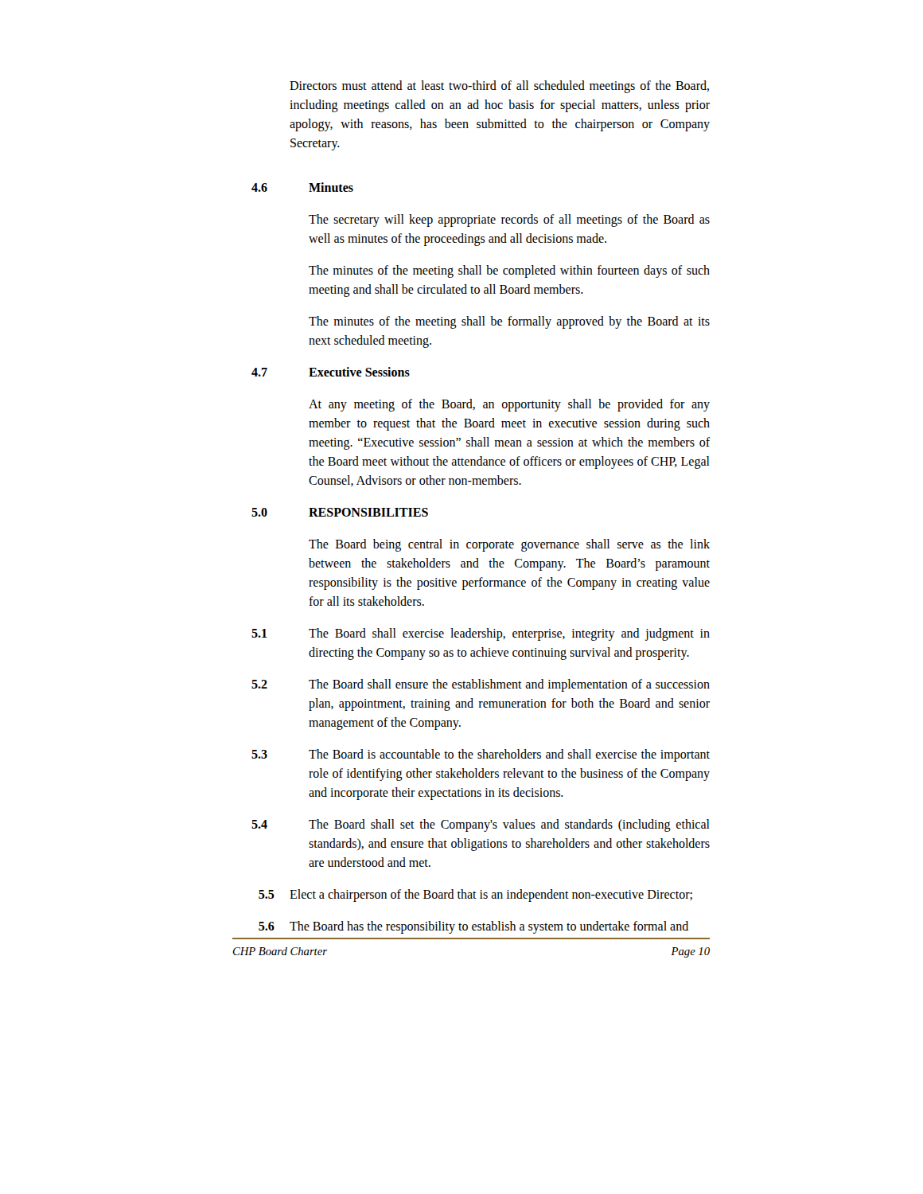Directors must attend at least two-third of all scheduled meetings of the Board, including meetings called on an ad hoc basis for special matters, unless prior apology, with reasons, has been submitted to the chairperson or Company Secretary.
4.6
Minutes
The secretary will keep appropriate records of all meetings of the Board as well as minutes of the proceedings and all decisions made.
The minutes of the meeting shall be completed within fourteen days of such meeting and shall be circulated to all Board members.
The minutes of the meeting shall be formally approved by the Board at its next scheduled meeting.
4.7
Executive Sessions
At any meeting of the Board, an opportunity shall be provided for any member to request that the Board meet in executive session during such meeting. “Executive session” shall mean a session at which the members of the Board meet without the attendance of officers or employees of CHP, Legal Counsel, Advisors or other non-members.
5.0
RESPONSIBILITIES
The Board being central in corporate governance shall serve as the link between the stakeholders and the Company. The Board’s paramount responsibility is the positive performance of the Company in creating value for all its stakeholders.
5.1
The Board shall exercise leadership, enterprise, integrity and judgment in directing the Company so as to achieve continuing survival and prosperity.
5.2
The Board shall ensure the establishment and implementation of a succession plan, appointment, training and remuneration for both the Board and senior management of the Company.
5.3
The Board is accountable to the shareholders and shall exercise the important role of identifying other stakeholders relevant to the business of the Company and incorporate their expectations in its decisions.
5.4
The Board shall set the Company's values and standards (including ethical standards), and ensure that obligations to shareholders and other stakeholders are understood and met.
5.5
Elect a chairperson of the Board that is an independent non-executive Director;
5.6
The Board has the responsibility to establish a system to undertake formal and
CHP Board Charter Page 10